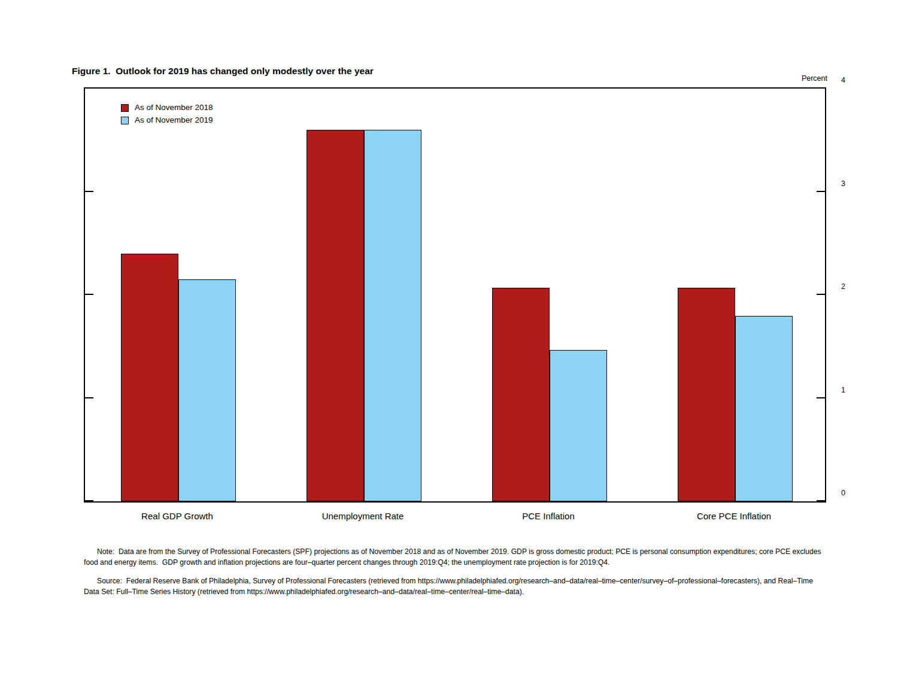Figure 1. Outlook for 2019 has changed only modestly over the year
Percent
0
1
2
3
4
As of November 2018
As of November 2019
Real GDP Growth
Unemployment Rate
PCE Inflation
Core PCE Inflation
Note: Data are from the Survey of Professional Forecasters (SPF) projections as of November 2018 and as of November 2019. GDP is gross domestic product; PCE is personal consumption expenditures; core PCE excludes food and energy items. GDP growth and inflation projections are four–quarter percent changes through 2019:Q4; the unemployment rate projection is for 2019:Q4.
Source: Federal Reserve Bank of Philadelphia, Survey of Professional Forecasters (retrieved from https://www.philadelphiafed.org/research–and–data/real–time–center/survey–of–professional–forecasters), and Real–Time Data Set: Full–Time Series History (retrieved from https://www.philadelphiafed.org/research–and–data/real–time–center/real–time–data).